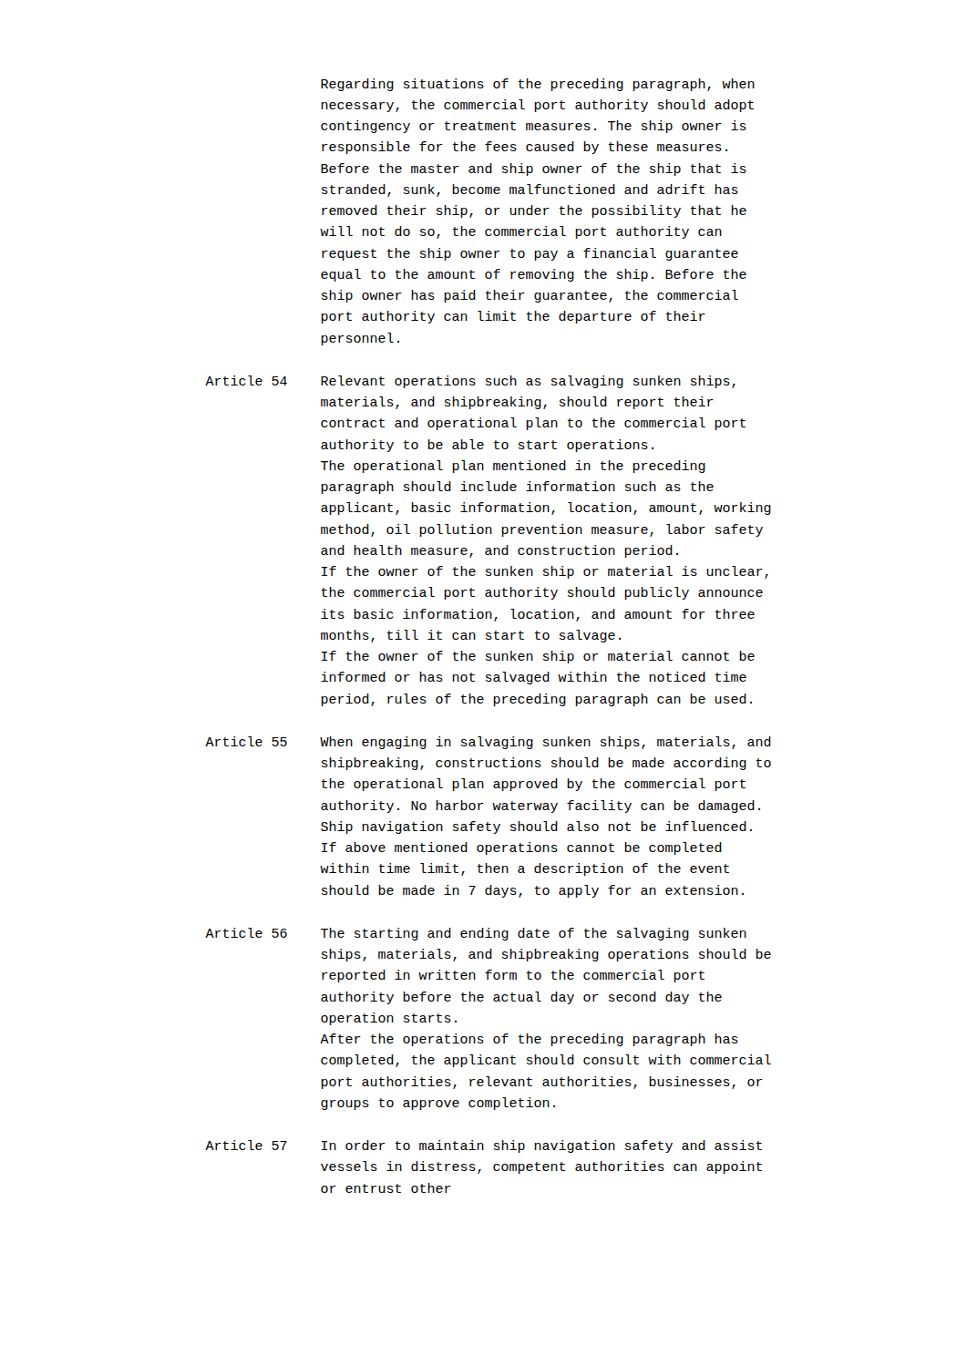Regarding situations of the preceding paragraph, when necessary, the commercial port authority should adopt contingency or treatment measures. The ship owner is responsible for the fees caused by these measures.
Before the master and ship owner of the ship that is stranded, sunk, become malfunctioned and adrift has removed their ship, or under the possibility that he will not do so, the commercial port authority can request the ship owner to pay a financial guarantee equal to the amount of removing the ship. Before the ship owner has paid their guarantee, the commercial port authority can limit the departure of their personnel.
Article 54
Relevant operations such as salvaging sunken ships, materials, and shipbreaking, should report their contract and operational plan to the commercial port authority to be able to start operations.
The operational plan mentioned in the preceding paragraph should include information such as the applicant, basic information, location, amount, working method, oil pollution prevention measure, labor safety and health measure, and construction period.
If the owner of the sunken ship or material is unclear, the commercial port authority should publicly announce its basic information, location, and amount for three months, till it can start to salvage.
If the owner of the sunken ship or material cannot be informed or has not salvaged within the noticed time period, rules of the preceding paragraph can be used.
Article 55
When engaging in salvaging sunken ships, materials, and shipbreaking, constructions should be made according to the operational plan approved by the commercial port authority. No harbor waterway facility can be damaged. Ship navigation safety should also not be influenced.
If above mentioned operations cannot be completed within time limit, then a description of the event should be made in 7 days, to apply for an extension.
Article 56
The starting and ending date of the salvaging sunken ships, materials, and shipbreaking operations should be reported in written form to the commercial port authority before the actual day or second day the operation starts.
After the operations of the preceding paragraph has completed, the applicant should consult with commercial port authorities, relevant authorities, businesses, or groups to approve completion.
Article 57
In order to maintain ship navigation safety and assist vessels in distress, competent authorities can appoint or entrust other